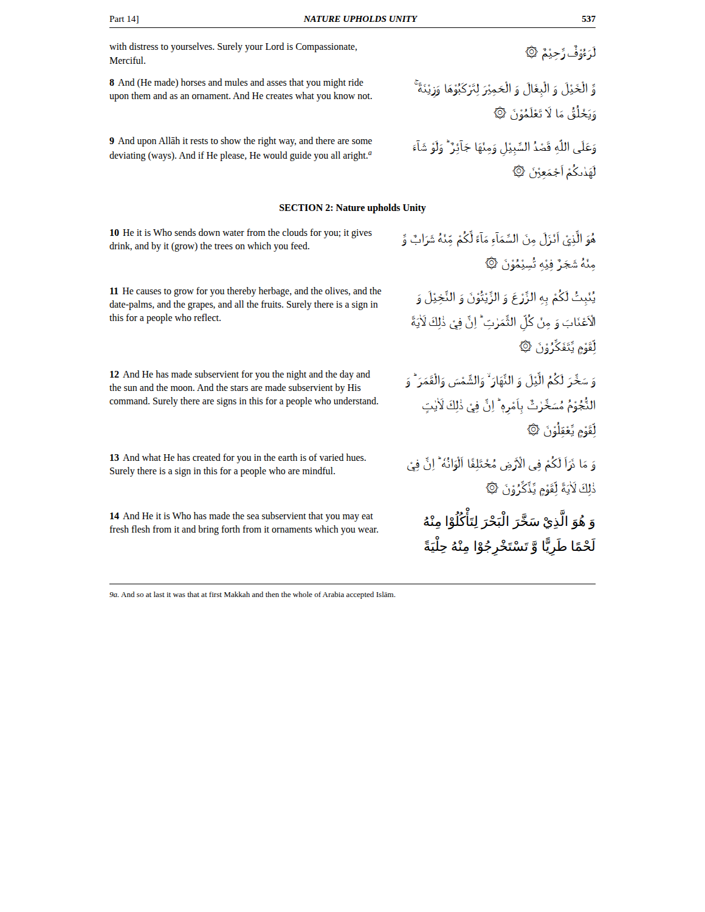Part 14] NATURE UPHOLDS UNITY 537
with distress to yourselves. Surely your Lord is Compassionate, Merciful.
لَرَءُوْفٌ رَّحِيْمٌ ۞
8 And (He made) horses and mules and asses that you might ride upon them and as an ornament. And He creates what you know not.
وَّ الْخَيْلَ وَ الْبِغَالَ وَ الْحَمِيْرَ لِتَرْكَبُوْهَا وَزِيْنَةً ۚ وَيَخْلُقُ مَا لَا تَعْلَمُوْنَ ۞
9 And upon Allāh it rests to show the right way, and there are some deviating (ways). And if He please, He would guide you all aright.a
وَعَلَى اللّٰهِ قَصْدُ السَّبِيْلِ وَمِنْهَا جَآئِرٌ ؕ وَلَوْ شَآءَ لَهَدٰىكُمْ اَجْمَعِيْنَ ۞
SECTION 2: Nature upholds Unity
10 He it is Who sends down water from the clouds for you; it gives drink, and by it (grow) the trees on which you feed.
هُوَ الَّذِيْ اَنْزَلَ مِنَ السَّمَآءِ مَآءً لَّكُمْ مِّنْهُ شَرَابٌ وَّ مِنْهُ شَجَرٌ فِيْهِ تُسِيْمُوْنَ ۞
11 He causes to grow for you thereby herbage, and the olives, and the date-palms, and the grapes, and all the fruits. Surely there is a sign in this for a people who reflect.
يُنْبِتُ لَكُمْ بِهِ الزَّرْعَ وَ الزَّيْتُوْنَ وَ النَّخِيْلَ وَ الْاَعْنَابَ وَ مِنْ كُلِّ الثَّمَرٰتِ ؕ اِنَّ فِيْ ذٰلِكَ لَاٰيَةً لِّقَوْمٍ يَّتَفَكَّرُوْنَ ۞
12 And He has made subservient for you the night and the day and the sun and the moon. And the stars are made subservient by His command. Surely there are signs in this for a people who understand.
وَ سَخَّرَ لَكُمُ الَّيْلَ وَ النَّهَارَ ۙ وَالشَّمْسَ وَالْقَمَرَ ؕ وَ النُّجُوْمُ مُسَخَّرٰتٌ بِاَمْرِهٖ ؕ اِنَّ فِيْ ذٰلِكَ لَاٰيٰتٍ لِّقَوْمٍ يَّعْقِلُوْنَ ۞
13 And what He has created for you in the earth is of varied hues. Surely there is a sign in this for a people who are mindful.
وَ مَا ذَرَاَ لَكُمْ فِى الْاَرْضِ مُخْتَلِفًا اَلْوَانُهٗ ؕ اِنَّ فِيْ ذٰلِكَ لَاٰيَةً لِّقَوْمٍ يَّذَّكَّرُوْنَ ۞
14 And He it is Who has made the sea subservient that you may eat fresh flesh from it and bring forth from it ornaments which you wear.
وَ هُوَ الَّذِيْ سَخَّرَ الْبَحْرَ لِتَأْكُلُوْا مِنْهُ لَحْمًا طَرِيًّا وَّ تَسْتَخْرِجُوْا مِنْهُ حِلْيَةً
9a. And so at last it was that at first Makkah and then the whole of Arabia accepted Islām.